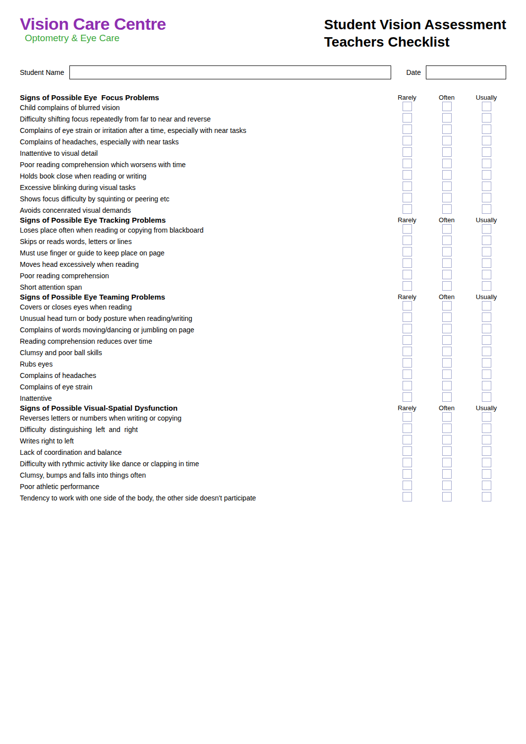Vision Care Centre
Optometry & Eye Care
Student Vision Assessment
Teachers Checklist
Student Name
Date
| Signs of Possible Eye Focus Problems | Rarely | Often | Usually |
| Child complains of blurred vision | | | |
| Difficulty shifting focus repeatedly from far to near and reverse | | | |
| Complains of eye strain or irritation after a time, especially with near tasks | | | |
| Complains of headaches, especially with near tasks | | | |
| Inattentive to visual detail | | | |
| Poor reading comprehension which worsens with time | | | |
| Holds book close when reading or writing | | | |
| Excessive blinking during visual tasks | | | |
| Shows focus difficulty by squinting or peering etc | | | |
| Avoids concenrated visual demands | | | |
| Signs of Possible Eye Tracking Problems | Rarely | Often | Usually |
| Loses place often when reading or copying from blackboard | | | |
| Skips or reads words, letters or lines | | | |
| Must use finger or guide to keep place on page | | | |
| Moves head excessively when reading | | | |
| Poor reading comprehension | | | |
| Short attention span | | | |
| Signs of Possible Eye Teaming Problems | Rarely | Often | Usually |
| Covers or closes eyes when reading | | | |
| Unusual head turn or body posture when reading/writing | | | |
| Complains of words moving/dancing or jumbling on page | | | |
| Reading comprehension reduces over time | | | |
| Clumsy and poor ball skills | | | |
| Rubs eyes | | | |
| Complains of headaches | | | |
| Complains of eye strain | | | |
| Inattentive | | | |
| Signs of Possible Visual-Spatial Dysfunction | Rarely | Often | Usually |
| Reverses letters or numbers when writing or copying | | | |
| Difficulty distinguishing left and right | | | |
| Writes right to left | | | |
| Lack of coordination and balance | | | |
| Difficulty with rythmic activity like dance or clapping in time | | | |
| Clumsy, bumps and falls into things often | | | |
| Poor athletic performance | | | |
| Tendency to work with one side of the body, the other side doesn't participate | | | |